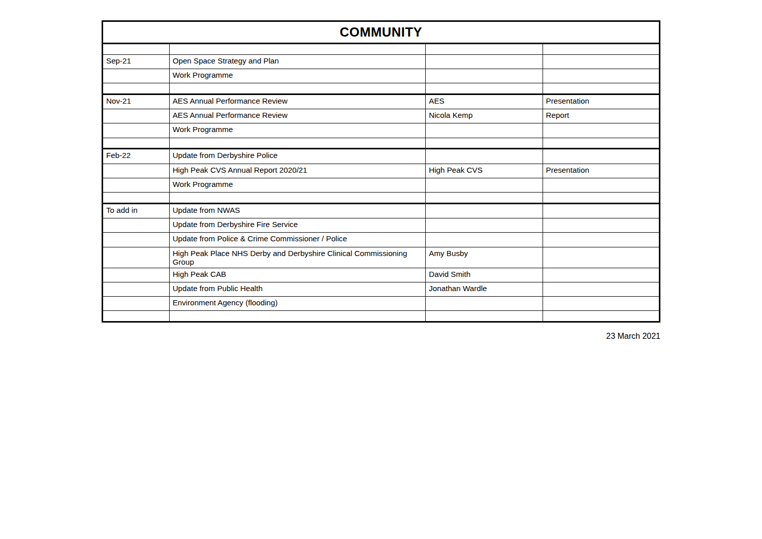COMMUNITY
| Sep-21 | Open Space Strategy and Plan | | |
| | Work Programme | | |
| Nov-21 | AES Annual Performance Review | AES | Presentation |
| | AES Annual Performance Review | Nicola Kemp | Report |
| | Work Programme | | |
| Feb-22 | Update from Derbyshire Police | | |
| | High Peak CVS Annual Report 2020/21 | High Peak CVS | Presentation |
| | Work Programme | | |
| To add in | Update from NWAS | | |
| | Update from Derbyshire Fire Service | | |
| | Update from Police & Crime Commissioner / Police | | |
| | High Peak Place NHS Derby and Derbyshire Clinical Commissioning Group | Amy Busby | |
| | High Peak CAB | David Smith | |
| | Update from Public Health | Jonathan Wardle | |
| | Environment Agency (flooding) | | |
23 March 2021